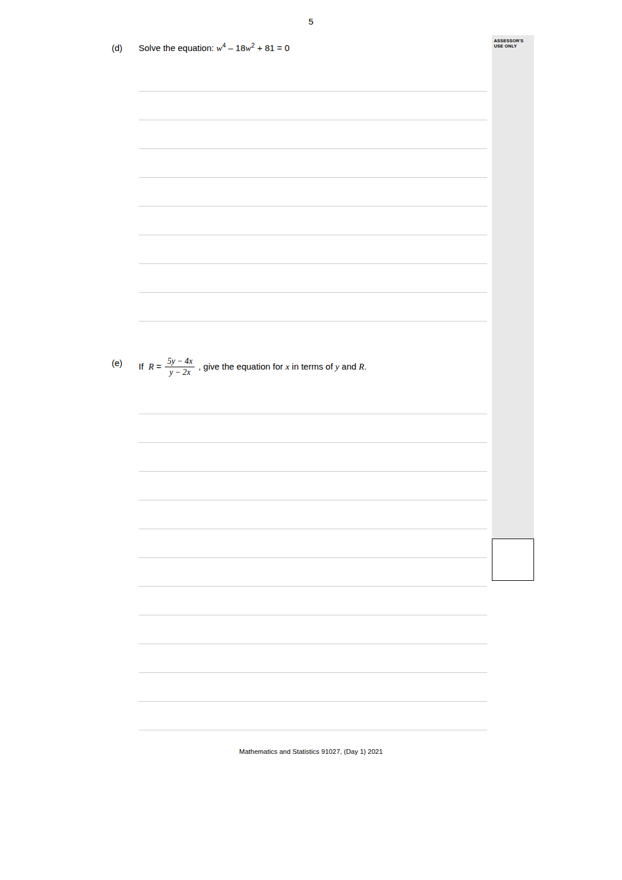5
ASSESSOR'S
USE ONLY
(d)
Solve the equation: w4 – 18w2 + 81 = 0
(e)
If R = 5y − 4x y − 2x , give the equation for x in terms of y and R.
Mathematics and Statistics 91027, (Day 1) 2021